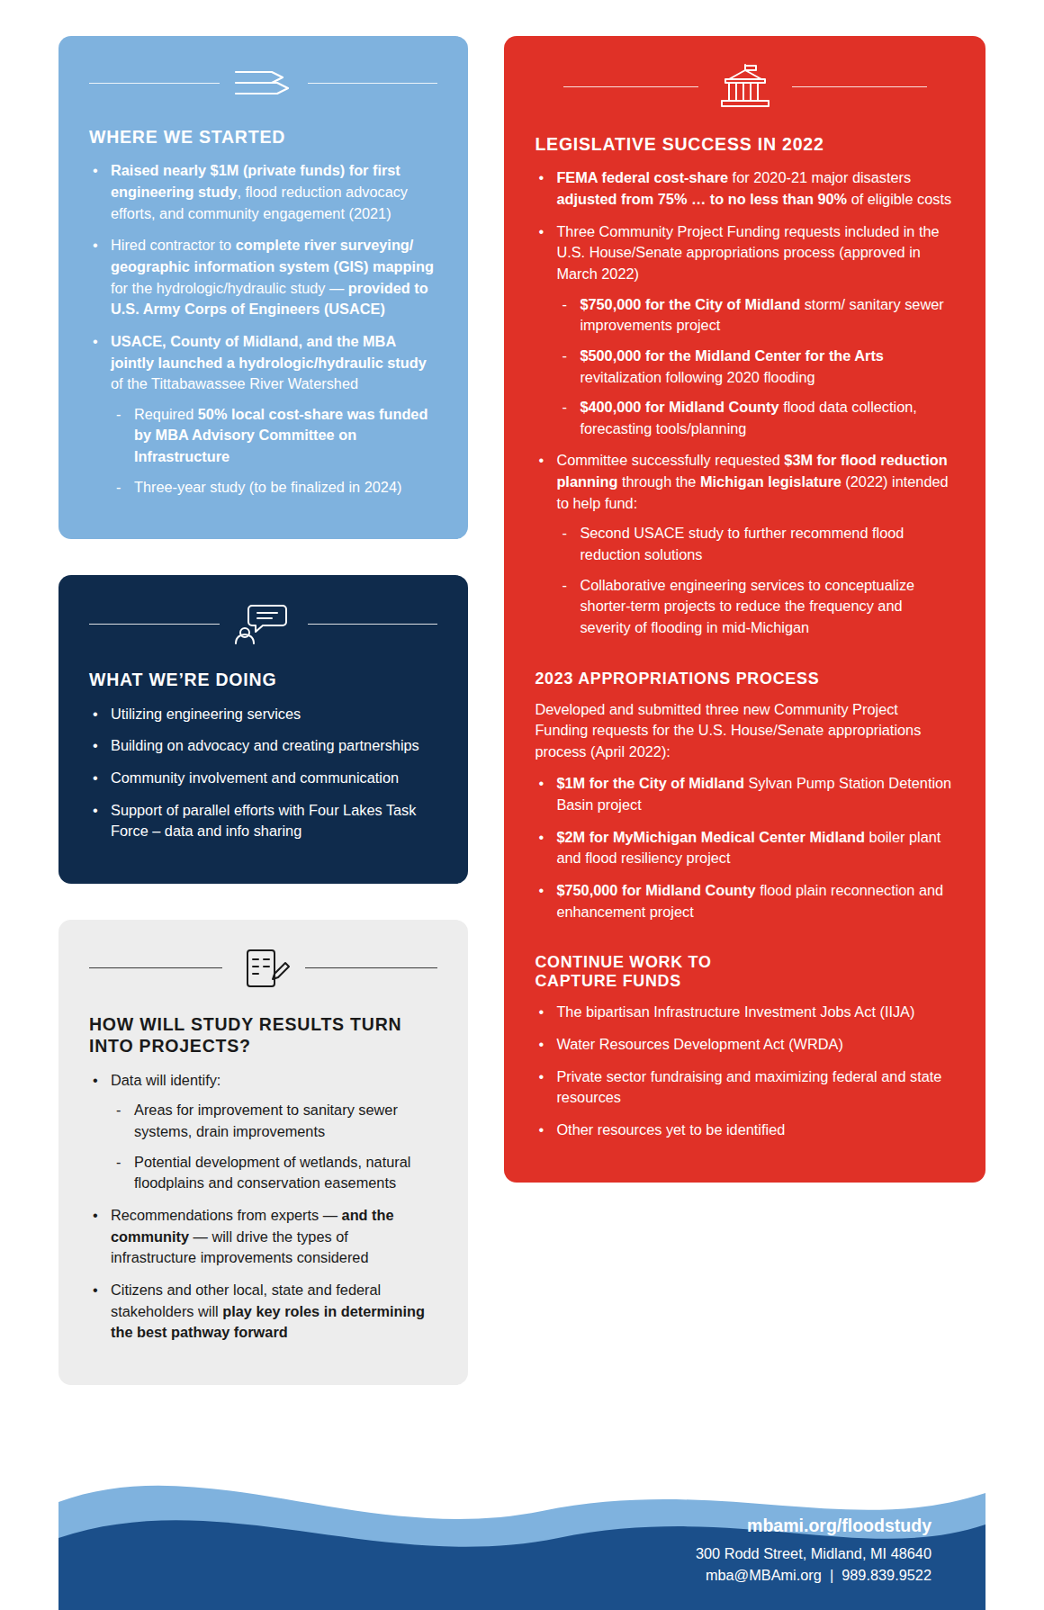Where We Started
Raised nearly $1M (private funds) for first engineering study, flood reduction advocacy efforts, and community engagement (2021)
Hired contractor to complete river surveying/ geographic information system (GIS) mapping for the hydrologic/hydraulic study — provided to U.S. Army Corps of Engineers (USACE)
USACE, County of Midland, and the MBA jointly launched a hydrologic/hydraulic study of the Tittabawassee River Watershed
Required 50% local cost-share was funded by MBA Advisory Committee on Infrastructure
Three-year study (to be finalized in 2024)
What We’re Doing
Utilizing engineering services
Building on advocacy and creating partnerships
Community involvement and communication
Support of parallel efforts with Four Lakes Task Force – data and info sharing
How Will Study Results Turn Into Projects?
Data will identify:
Areas for improvement to sanitary sewer systems, drain improvements
Potential development of wetlands, natural floodplains and conservation easements
Recommendations from experts — and the community — will drive the types of infrastructure improvements considered
Citizens and other local, state and federal stakeholders will play key roles in determining the best pathway forward
Legislative Success in 2022
FEMA federal cost-share for 2020-21 major disasters adjusted from 75% … to no less than 90% of eligible costs
Three Community Project Funding requests included in the U.S. House/Senate appropriations process (approved in March 2022)
$750,000 for the City of Midland storm/ sanitary sewer improvements project
$500,000 for the Midland Center for the Arts revitalization following 2020 flooding
$400,000 for Midland County flood data collection, forecasting tools/planning
Committee successfully requested $3M for flood reduction planning through the Michigan legislature (2022) intended to help fund:
Second USACE study to further recommend flood reduction solutions
Collaborative engineering services to conceptualize shorter-term projects to reduce the frequency and severity of flooding in mid-Michigan
2023 Appropriations Process
Developed and submitted three new Community Project Funding requests for the U.S. House/Senate appropriations process (April 2022):
$1M for the City of Midland Sylvan Pump Station Detention Basin project
$2M for MyMichigan Medical Center Midland boiler plant and flood resiliency project
$750,000 for Midland County flood plain reconnection and enhancement project
Continue Work to
Capture Funds
The bipartisan Infrastructure Investment Jobs Act (IIJA)
Water Resources Development Act (WRDA)
Private sector fundraising and maximizing federal and state resources
Other resources yet to be identified
mbami.org/floodstudy
300 Rodd Street, Midland, MI 48640
mba@MBAmi.org | 989.839.9522